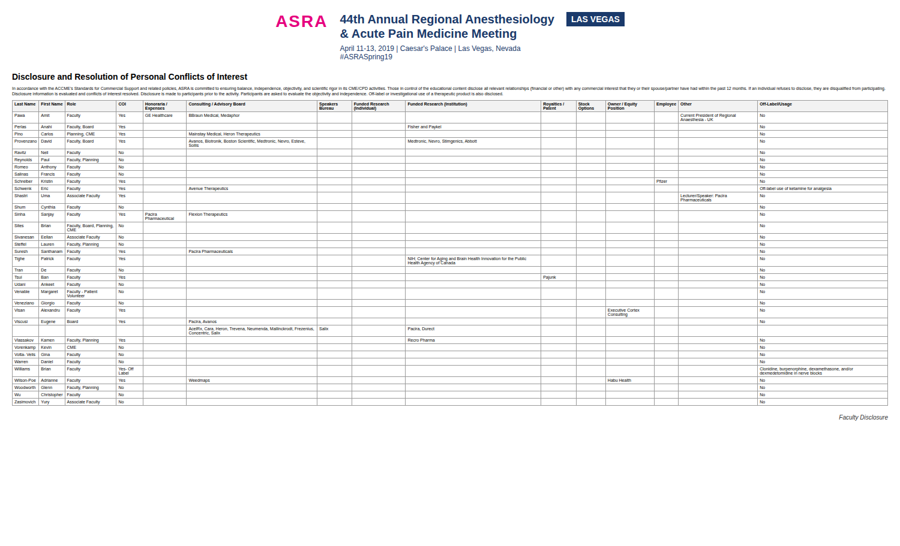ASRA
44th Annual Regional Anesthesiology
& Acute Pain Medicine Meeting
April 11-13, 2019 | Caesar's Palace | Las Vegas, Nevada
#ASRASpring19
LAS VEGAS
Disclosure and Resolution of Personal Conflicts of Interest
In accordance with the ACCME's Standards for Commercial Support and related policies, ASRA is committed to ensuring balance, independence, objectivity, and scientific rigor in its CME/CPD activities. Those in control of the educational content disclose all relevant relationships (financial or other) with any commercial interest that they or their spouse/partner have had within the past 12 months. If an individual refuses to disclose, they are disqualified from participating. Disclosure information is evaluated and conflicts of interest resolved. Disclosure is made to participants prior to the activity. Participants are asked to evaluate the objectivity and independence. Off-label or investigational use of a therapeutic product is also disclosed.
| Last Name | First Name | Role | COI | Honoraria / Expenses | Consulting / Advisory Board | Speakers Bureau | Funded Research (Individual) | Funded Research (Institution) | Royalties / Patent | Stock Options | Owner / Equity Position | Employee | Other | Off-Label/Usage |
| --- | --- | --- | --- | --- | --- | --- | --- | --- | --- | --- | --- | --- | --- | --- |
| Pawa | Amit | Faculty | Yes | GE Healthcare | BBraun Medical, Medaphor | | | | | | | | Current President of Regional Anaesthesia - UK | No |
| Perlas | Anahi | Faculty, Board | Yes | | | | | Fisher and Paykel | | | | | | No |
| Pino | Carlos | Planning, CME | Yes | | Mainstay Medical, Heron Therapeutics | | | | | | | | | No |
| Provenzano | David | Faculty, Board | Yes | | Avanos, Biotronik, Boston Scientific, Medtronic, Nevro, Esteve, Sollis | | | Medtronic, Nevro, Stimgenics, Abbott | | | | | | No |
| Ravitz | Neil | Faculty | No | | | | | | | | | | | No |
| Reynolds | Paul | Faculty, Planning | No | | | | | | | | | | | No |
| Romeo | Anthony | Faculty | No | | | | | | | | | | | No |
| Salinas | Francis | Faculty | No | | | | | | | | | | | No |
| Schreiber | Kristin | Faculty | Yes | | | | | | | | | Pfizer | | No |
| Schwenk | Eric | Faculty | Yes | | Avenue Therapeutics | | | | | | | | | Off-label use of ketamine for analgesia |
| Shastri | Uma | Associate Faculty | Yes | | | | | | | | | | Lecturer/Speaker: Pacira Pharmaceuticals | No |
| Shum | Cynthia | Faculty | No | | | | | | | | | | | No |
| Sinha | Sanjay | Faculty | Yes | Pacira Pharmaceutical | Flexion Therapeutics | | | | | | | | | No |
| Sites | Brian | Faculty, Board, Planning, CME | No | | | | | | | | | | | No |
| Sivanesan | Eellan | Associate Faculty | No | | | | | | | | | | | No |
| Steffel | Lauren | Faculty, Planning | No | | | | | | | | | | | No |
| Suresh | Santhanam | Faculty | Yes | | Pacira Pharmaceuticals | | | | | | | | | No |
| Tighe | Patrick | Faculty | Yes | | | | | NIH; Center for Aging and Brain Health Innovation for the Public Health Agency of Canada | | | | | | No |
| Tran | De | Faculty | No | | | | | | | | | | | No |
| Tsui | Ban | Faculty | Yes | | | | | | Pajunk | | | | | No |
| Udani | Ankeet | Faculty | No | | | | | | | | | | | No |
| Venable | Margaret | Faculty - Patient Volunteer | No | | | | | | | | | | | No |
| Veneziano | Giorgio | Faculty | No | | | | | | | | | | | No |
| Visan | Alexandru | Faculty | Yes | | | | | | | | Executive Cortex Consulting | | | No |
| Viscusi | Eugene | Board | Yes | | Pacira, Avanos | | | | | | | | | No |
| | | | | | AcelRx, Cara, Heron, Trevena, Neumenda, Mallinckrodt, Frezenius, Concentric, Salix | Salix | | Pacira, Durect | | | | | | |
| Vlassakov | Kamen | Faculty, Planning | Yes | | | | | Recro Pharma | | | | | | No |
| Vorenkamp | Kevin | CME | No | | | | | | | | | | | No |
| Votta- Velis | Gina | Faculty | No | | | | | | | | | | | No |
| Warren | Daniel | Faculty | No | | | | | | | | | | | No |
| Williams | Brian | Faculty | Yes- Off Label | | | | | | | | | | | Clonidine, burpenorphine, dexamethasone, and/or dexmedetomidine in nerve blocks |
| Wilson-Poe | Adrianne | Faculty | Yes | | Weedmaps | | | | | | Habu Health | | | No |
| Woodworth | Glenn | Faculty, Planning | No | | | | | | | | | | | No |
| Wu | Christopher | Faculty | No | | | | | | | | | | | No |
| Zasimovich | Yury | Associate Faculty | No | | | | | | | | | | | No |
Faculty Disclosure